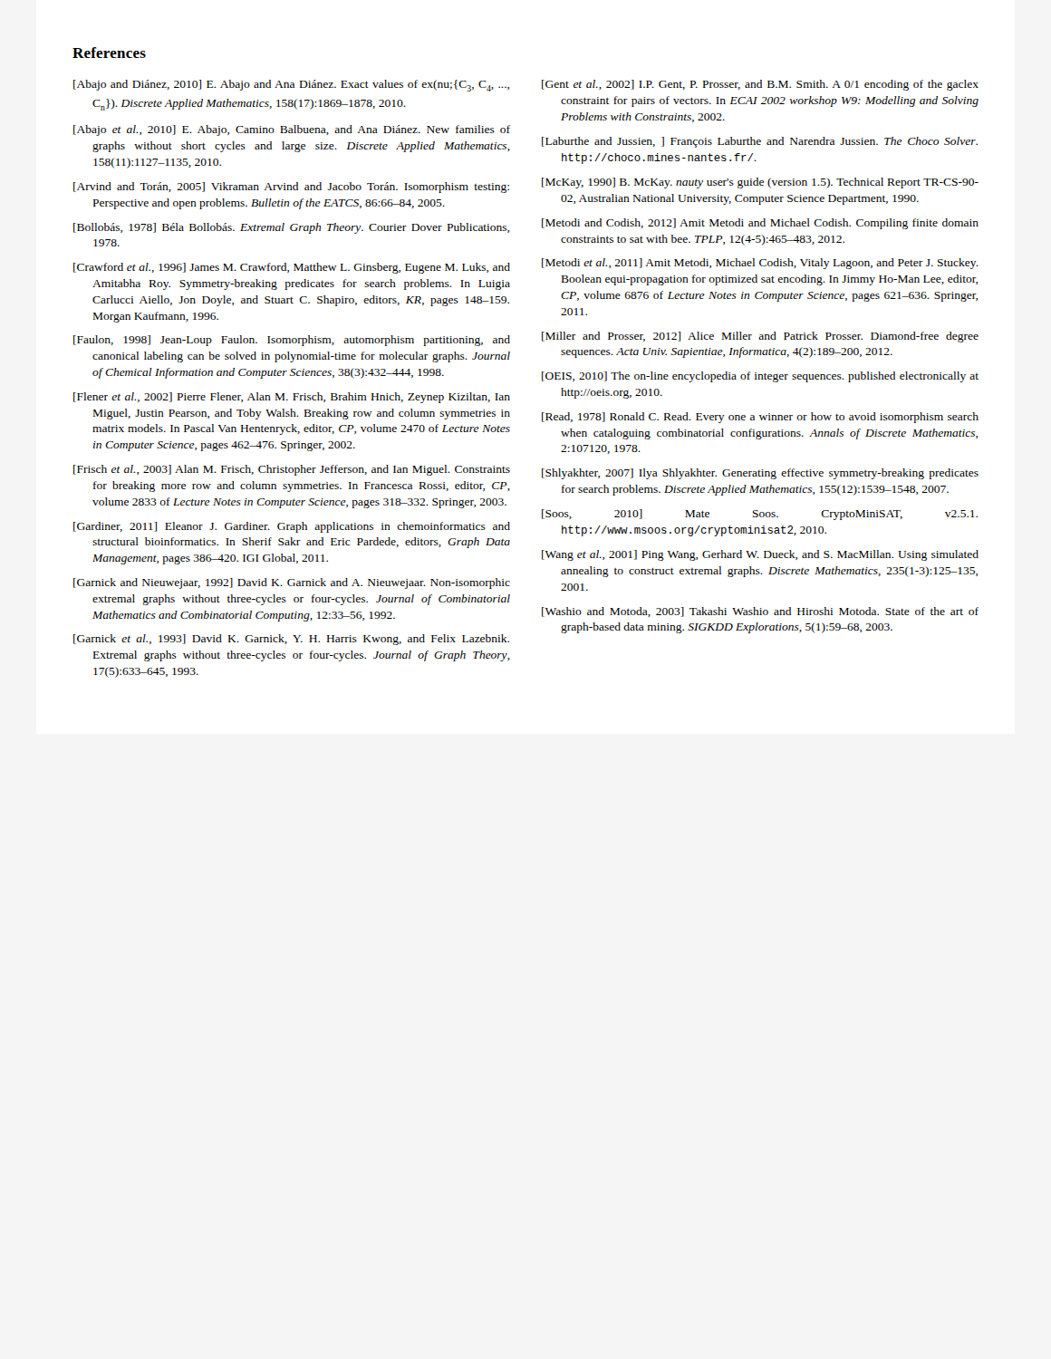References
[Abajo and Diánez, 2010] E. Abajo and Ana Diánez. Exact values of ex(nu;{C3, C4, ..., Cn}). Discrete Applied Mathematics, 158(17):1869–1878, 2010.
[Abajo et al., 2010] E. Abajo, Camino Balbuena, and Ana Diánez. New families of graphs without short cycles and large size. Discrete Applied Mathematics, 158(11):1127–1135, 2010.
[Arvind and Torán, 2005] Vikraman Arvind and Jacobo Torán. Isomorphism testing: Perspective and open problems. Bulletin of the EATCS, 86:66–84, 2005.
[Bollobás, 1978] Béla Bollobás. Extremal Graph Theory. Courier Dover Publications, 1978.
[Crawford et al., 1996] James M. Crawford, Matthew L. Ginsberg, Eugene M. Luks, and Amitabha Roy. Symmetry-breaking predicates for search problems. In Luigia Carlucci Aiello, Jon Doyle, and Stuart C. Shapiro, editors, KR, pages 148–159. Morgan Kaufmann, 1996.
[Faulon, 1998] Jean-Loup Faulon. Isomorphism, automorphism partitioning, and canonical labeling can be solved in polynomial-time for molecular graphs. Journal of Chemical Information and Computer Sciences, 38(3):432–444, 1998.
[Flener et al., 2002] Pierre Flener, Alan M. Frisch, Brahim Hnich, Zeynep Kiziltan, Ian Miguel, Justin Pearson, and Toby Walsh. Breaking row and column symmetries in matrix models. In Pascal Van Hentenryck, editor, CP, volume 2470 of Lecture Notes in Computer Science, pages 462–476. Springer, 2002.
[Frisch et al., 2003] Alan M. Frisch, Christopher Jefferson, and Ian Miguel. Constraints for breaking more row and column symmetries. In Francesca Rossi, editor, CP, volume 2833 of Lecture Notes in Computer Science, pages 318–332. Springer, 2003.
[Gardiner, 2011] Eleanor J. Gardiner. Graph applications in chemoinformatics and structural bioinformatics. In Sherif Sakr and Eric Pardede, editors, Graph Data Management, pages 386–420. IGI Global, 2011.
[Garnick and Nieuwejaar, 1992] David K. Garnick and A. Nieuwejaar. Non-isomorphic extremal graphs without three-cycles or four-cycles. Journal of Combinatorial Mathematics and Combinatorial Computing, 12:33–56, 1992.
[Garnick et al., 1993] David K. Garnick, Y. H. Harris Kwong, and Felix Lazebnik. Extremal graphs without three-cycles or four-cycles. Journal of Graph Theory, 17(5):633–645, 1993.
[Gent et al., 2002] I.P. Gent, P. Prosser, and B.M. Smith. A 0/1 encoding of the gaclex constraint for pairs of vectors. In ECAI 2002 workshop W9: Modelling and Solving Problems with Constraints, 2002.
[Laburthe and Jussien, ] François Laburthe and Narendra Jussien. The Choco Solver. http://choco.mines-nantes.fr/.
[McKay, 1990] B. McKay. nauty user's guide (version 1.5). Technical Report TR-CS-90-02, Australian National University, Computer Science Department, 1990.
[Metodi and Codish, 2012] Amit Metodi and Michael Codish. Compiling finite domain constraints to sat with bee. TPLP, 12(4-5):465–483, 2012.
[Metodi et al., 2011] Amit Metodi, Michael Codish, Vitaly Lagoon, and Peter J. Stuckey. Boolean equi-propagation for optimized sat encoding. In Jimmy Ho-Man Lee, editor, CP, volume 6876 of Lecture Notes in Computer Science, pages 621–636. Springer, 2011.
[Miller and Prosser, 2012] Alice Miller and Patrick Prosser. Diamond-free degree sequences. Acta Univ. Sapientiae, Informatica, 4(2):189–200, 2012.
[OEIS, 2010] The on-line encyclopedia of integer sequences. published electronically at http://oeis.org, 2010.
[Read, 1978] Ronald C. Read. Every one a winner or how to avoid isomorphism search when cataloguing combinatorial configurations. Annals of Discrete Mathematics, 2:107120, 1978.
[Shlyakhter, 2007] Ilya Shlyakhter. Generating effective symmetry-breaking predicates for search problems. Discrete Applied Mathematics, 155(12):1539–1548, 2007.
[Soos, 2010] Mate Soos. CryptoMiniSAT, v2.5.1. http://www.msoos.org/cryptominisat2, 2010.
[Wang et al., 2001] Ping Wang, Gerhard W. Dueck, and S. MacMillan. Using simulated annealing to construct extremal graphs. Discrete Mathematics, 235(1-3):125–135, 2001.
[Washio and Motoda, 2003] Takashi Washio and Hiroshi Motoda. State of the art of graph-based data mining. SIGKDD Explorations, 5(1):59–68, 2003.